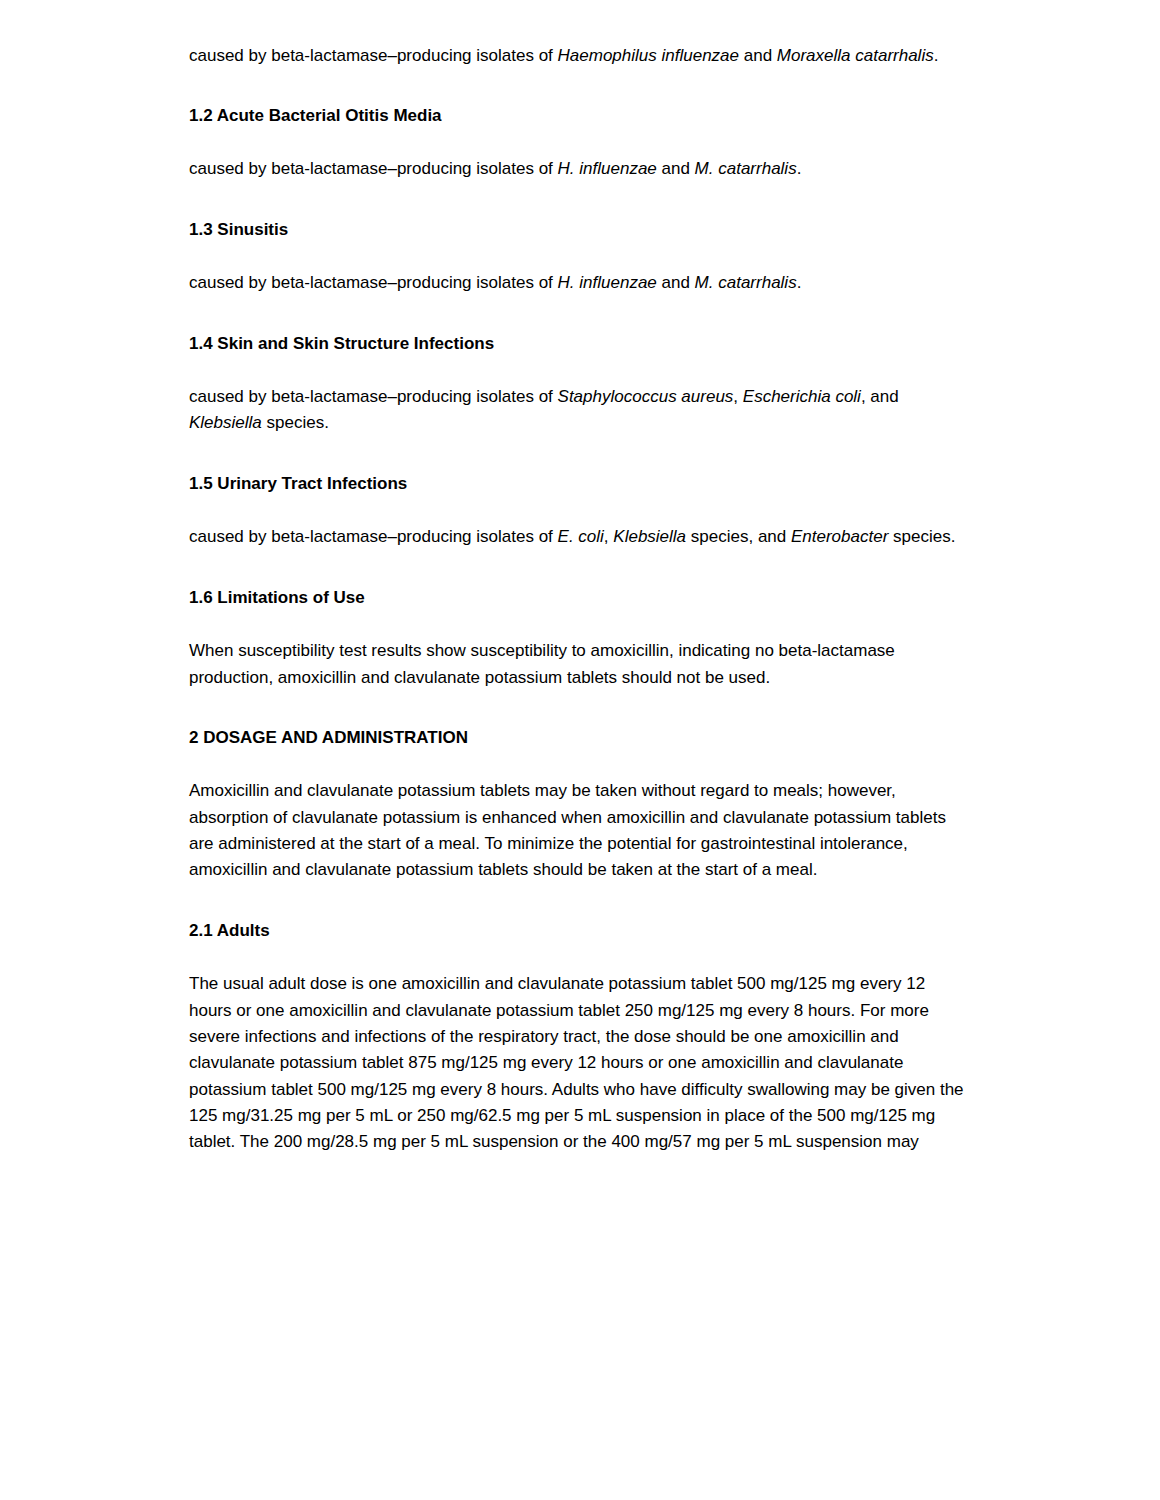caused by beta-lactamase–producing isolates of Haemophilus influenzae and Moraxella catarrhalis.
1.2 Acute Bacterial Otitis Media
caused by beta-lactamase–producing isolates of H. influenzae and M. catarrhalis.
1.3 Sinusitis
caused by beta-lactamase–producing isolates of H. influenzae and M. catarrhalis.
1.4 Skin and Skin Structure Infections
caused by beta-lactamase–producing isolates of Staphylococcus aureus, Escherichia coli, and Klebsiella species.
1.5 Urinary Tract Infections
caused by beta-lactamase–producing isolates of E. coli, Klebsiella species, and Enterobacter species.
1.6 Limitations of Use
When susceptibility test results show susceptibility to amoxicillin, indicating no beta-lactamase production, amoxicillin and clavulanate potassium tablets should not be used.
2 DOSAGE AND ADMINISTRATION
Amoxicillin and clavulanate potassium tablets may be taken without regard to meals; however, absorption of clavulanate potassium is enhanced when amoxicillin and clavulanate potassium tablets are administered at the start of a meal. To minimize the potential for gastrointestinal intolerance, amoxicillin and clavulanate potassium tablets should be taken at the start of a meal.
2.1 Adults
The usual adult dose is one amoxicillin and clavulanate potassium tablet 500 mg/125 mg every 12 hours or one amoxicillin and clavulanate potassium tablet 250 mg/125 mg every 8 hours. For more severe infections and infections of the respiratory tract, the dose should be one amoxicillin and clavulanate potassium tablet 875 mg/125 mg every 12 hours or one amoxicillin and clavulanate potassium tablet 500 mg/125 mg every 8 hours. Adults who have difficulty swallowing may be given the 125 mg/31.25 mg per 5 mL or 250 mg/62.5 mg per 5 mL suspension in place of the 500 mg/125 mg tablet. The 200 mg/28.5 mg per 5 mL suspension or the 400 mg/57 mg per 5 mL suspension may